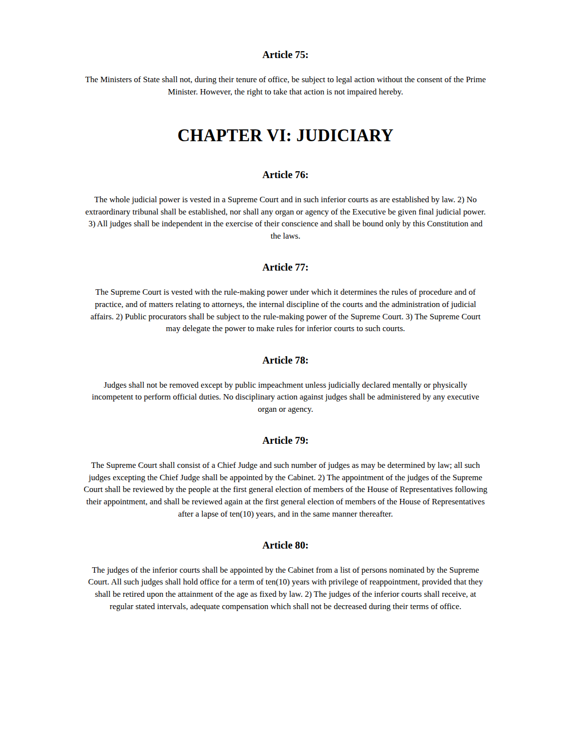Article 75:
The Ministers of State shall not, during their tenure of office, be subject to legal action without the consent of the Prime Minister. However, the right to take that action is not impaired hereby.
CHAPTER VI: JUDICIARY
Article 76:
The whole judicial power is vested in a Supreme Court and in such inferior courts as are established by law. 2) No extraordinary tribunal shall be established, nor shall any organ or agency of the Executive be given final judicial power. 3) All judges shall be independent in the exercise of their conscience and shall be bound only by this Constitution and the laws.
Article 77:
The Supreme Court is vested with the rule-making power under which it determines the rules of procedure and of practice, and of matters relating to attorneys, the internal discipline of the courts and the administration of judicial affairs. 2) Public procurators shall be subject to the rule-making power of the Supreme Court. 3) The Supreme Court may delegate the power to make rules for inferior courts to such courts.
Article 78:
Judges shall not be removed except by public impeachment unless judicially declared mentally or physically incompetent to perform official duties. No disciplinary action against judges shall be administered by any executive organ or agency.
Article 79:
The Supreme Court shall consist of a Chief Judge and such number of judges as may be determined by law; all such judges excepting the Chief Judge shall be appointed by the Cabinet. 2) The appointment of the judges of the Supreme Court shall be reviewed by the people at the first general election of members of the House of Representatives following their appointment, and shall be reviewed again at the first general election of members of the House of Representatives after a lapse of ten(10) years, and in the same manner thereafter.
Article 80:
The judges of the inferior courts shall be appointed by the Cabinet from a list of persons nominated by the Supreme Court. All such judges shall hold office for a term of ten(10) years with privilege of reappointment, provided that they shall be retired upon the attainment of the age as fixed by law. 2) The judges of the inferior courts shall receive, at regular stated intervals, adequate compensation which shall not be decreased during their terms of office.